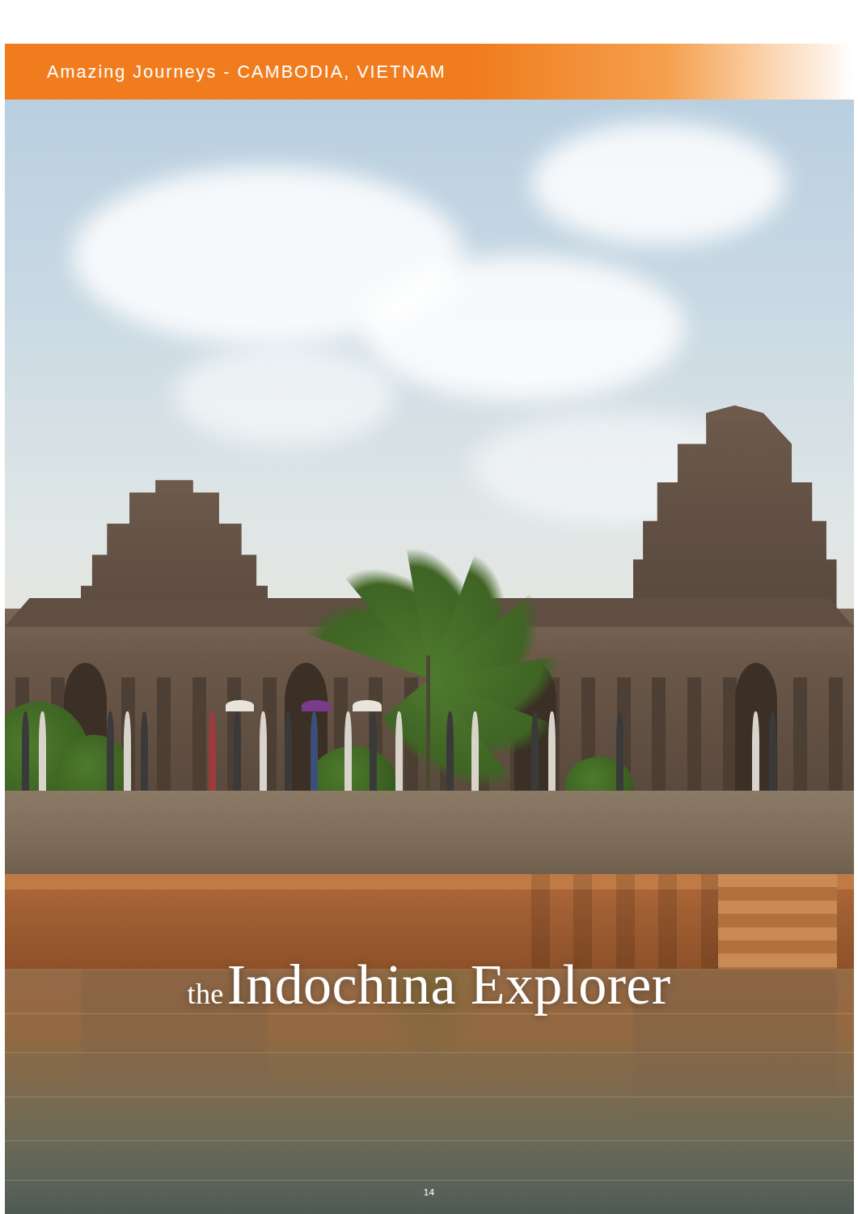Amazing Journeys - CAMBODIA, VIETNAM
the Indochina Explorer
14